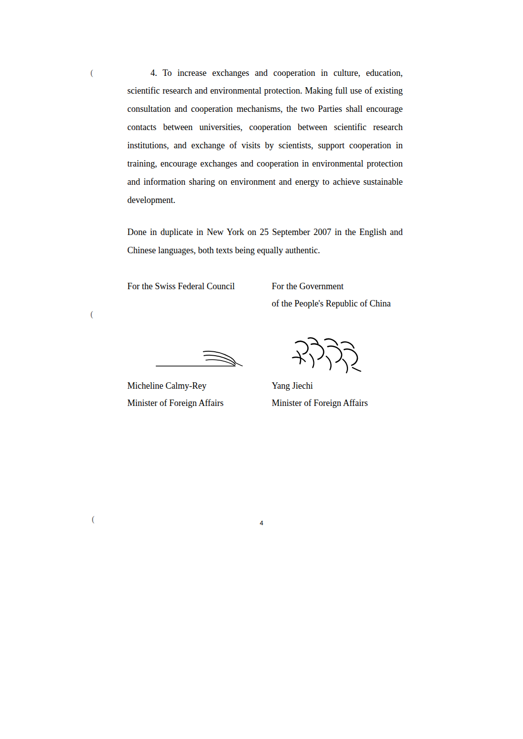( ( (
4. To increase exchanges and cooperation in culture, education, scientific research and environmental protection. Making full use of existing consultation and cooperation mechanisms, the two Parties shall encourage contacts between universities, cooperation between scientific research institutions, and exchange of visits by scientists, support cooperation in training, encourage exchanges and cooperation in environmental protection and information sharing on environment and energy to achieve sustainable development.
Done in duplicate in New York on 25 September 2007 in the English and Chinese languages, both texts being equally authentic.
For the Swiss Federal Council
For the Government
of the People's Republic of China
Micheline Calmy-Rey
Yang Jiechi
Minister of Foreign Affairs
Minister of Foreign Affairs
4